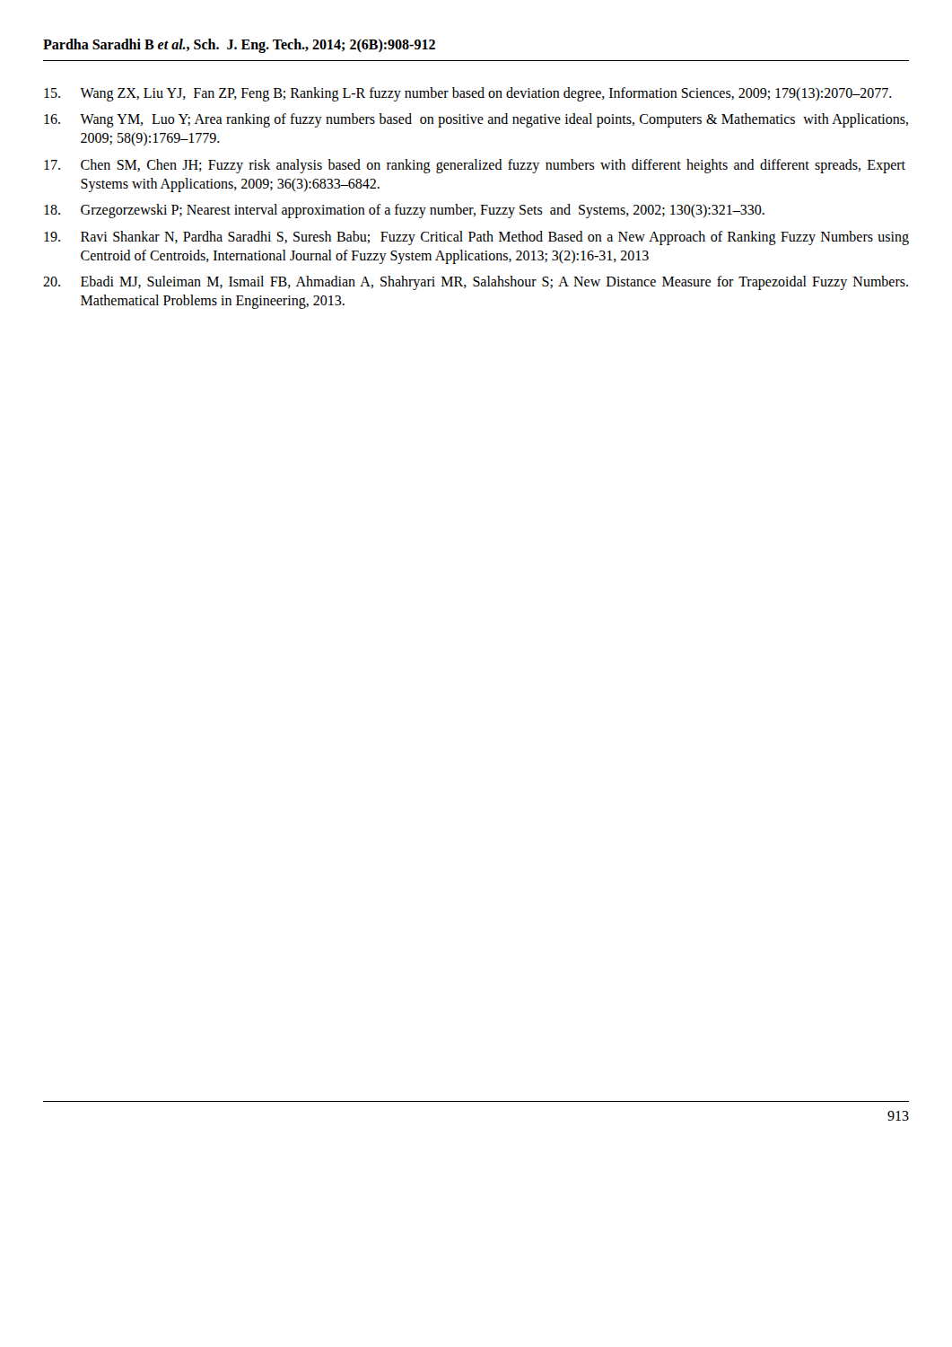Pardha Saradhi B et al., Sch. J. Eng. Tech., 2014; 2(6B):908-912
15. Wang ZX, Liu YJ, Fan ZP, Feng B; Ranking L-R fuzzy number based on deviation degree, Information Sciences, 2009; 179(13):2070–2077.
16. Wang YM, Luo Y; Area ranking of fuzzy numbers based on positive and negative ideal points, Computers & Mathematics with Applications, 2009; 58(9):1769–1779.
17. Chen SM, Chen JH; Fuzzy risk analysis based on ranking generalized fuzzy numbers with different heights and different spreads, Expert Systems with Applications, 2009; 36(3):6833–6842.
18. Grzegorzewski P; Nearest interval approximation of a fuzzy number, Fuzzy Sets and Systems, 2002; 130(3):321–330.
19. Ravi Shankar N, Pardha Saradhi S, Suresh Babu; Fuzzy Critical Path Method Based on a New Approach of Ranking Fuzzy Numbers using Centroid of Centroids, International Journal of Fuzzy System Applications, 2013; 3(2):16-31, 2013
20. Ebadi MJ, Suleiman M, Ismail FB, Ahmadian A, Shahryari MR, Salahshour S; A New Distance Measure for Trapezoidal Fuzzy Numbers. Mathematical Problems in Engineering, 2013.
913